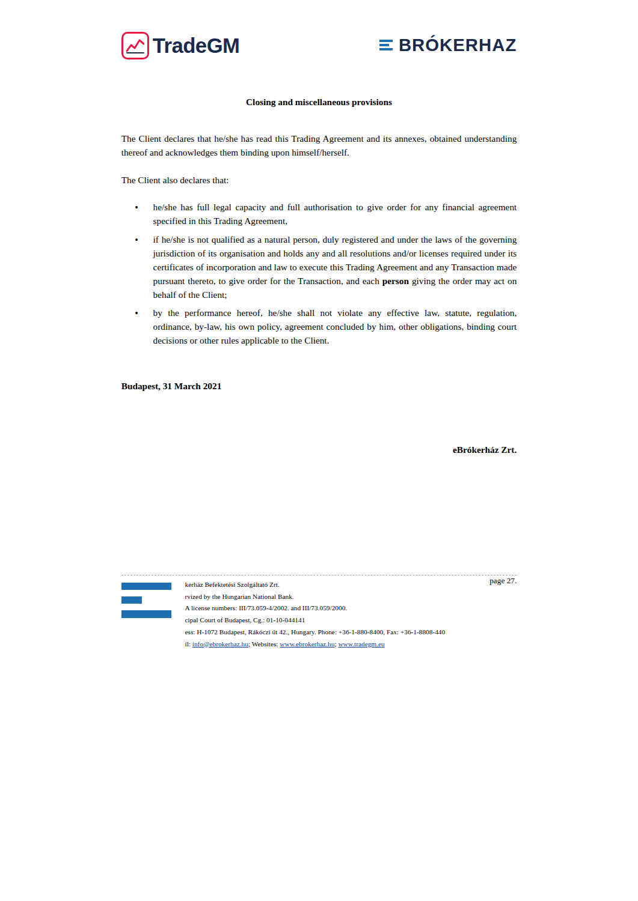TradeGM
BRÓKERHAZ
Closing and miscellaneous provisions
The Client declares that he/she has read this Trading Agreement and its annexes, obtained understanding thereof and acknowledges them binding upon himself/herself.
The Client also declares that:
he/she has full legal capacity and full authorisation to give order for any financial agreement specified in this Trading Agreement,
if he/she is not qualified as a natural person, duly registered and under the laws of the governing jurisdiction of its organisation and holds any and all resolutions and/or licenses required under its certificates of incorporation and law to execute this Trading Agreement and any Transaction made pursuant thereto, to give order for the Transaction, and each person giving the order may act on behalf of the Client;
by the performance hereof, he/she shall not violate any effective law, statute, regulation, ordinance, by-law, his own policy, agreement concluded by him, other obligations, binding court decisions or other rules applicable to the Client.
Budapest, 31 March 2021
eBrókerház Zrt.
page 27.
kerház Befektetési Szolgáltató Zrt.
rvized by the Hungarian National Bank.
A license numbers: III/73.059-4/2002. and III/73.059/2000.
cipal Court of Budapest, Cg.: 01-10-044141
ess: H-1072 Budapest, Rákóczi út 42., Hungary. Phone: +36-1-880-8400, Fax: +36-1-8808-440
il: info@ebrokerhaz.hu; Websites: www.ebrokerhaz.hu; www.tradegm.eu